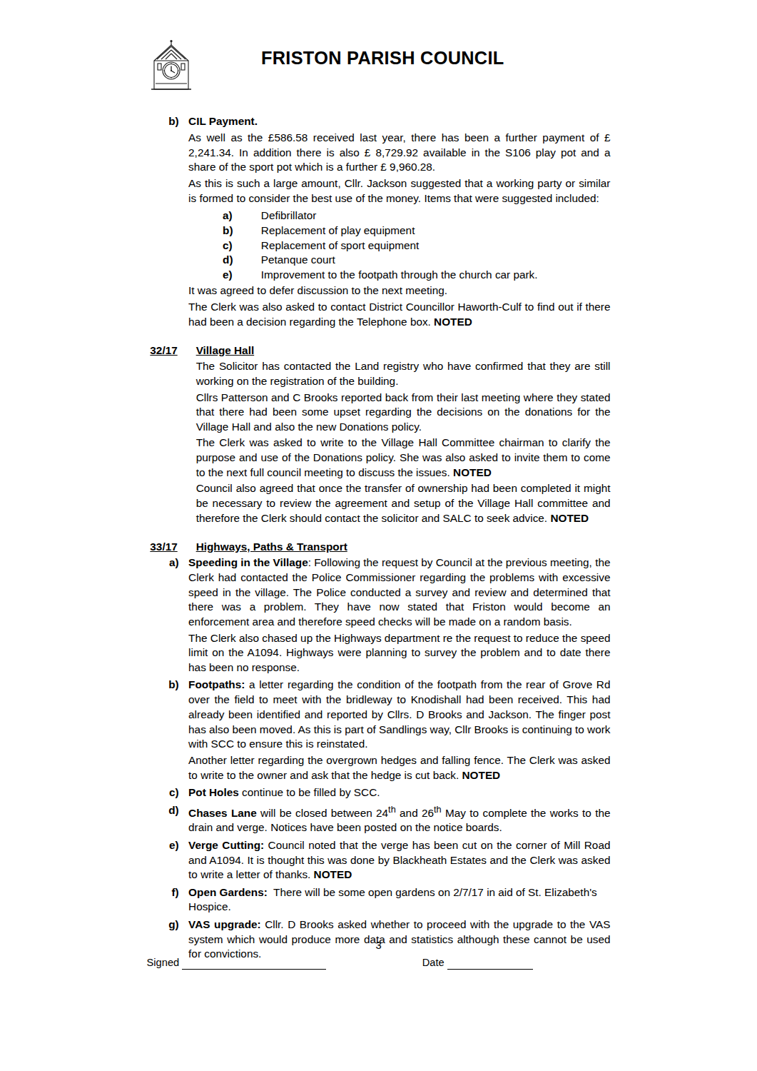FRISTON PARISH COUNCIL
b)
CIL Payment.
As well as the £586.58 received last year, there has been a further payment of £ 2,241.34. In addition there is also £ 8,729.92 available in the S106 play pot and a share of the sport pot which is a further £ 9,960.28.
As this is such a large amount, Cllr. Jackson suggested that a working party or similar is formed to consider the best use of the money. Items that were suggested included:
a)
Defibrillator
b)
Replacement of play equipment
c)
Replacement of sport equipment
d)
Petanque court
e)
Improvement to the footpath through the church car park.
It was agreed to defer discussion to the next meeting.
The Clerk was also asked to contact District Councillor Haworth-Culf to find out if there had been a decision regarding the Telephone box. NOTED
32/17
Village Hall
The Solicitor has contacted the Land registry who have confirmed that they are still working on the registration of the building.
Cllrs Patterson and C Brooks reported back from their last meeting where they stated that there had been some upset regarding the decisions on the donations for the Village Hall and also the new Donations policy.
The Clerk was asked to write to the Village Hall Committee chairman to clarify the purpose and use of the Donations policy. She was also asked to invite them to come to the next full council meeting to discuss the issues. NOTED
Council also agreed that once the transfer of ownership had been completed it might be necessary to review the agreement and setup of the Village Hall committee and therefore the Clerk should contact the solicitor and SALC to seek advice. NOTED
33/17
Highways, Paths & Transport
a)
Speeding in the Village: Following the request by Council at the previous meeting, the Clerk had contacted the Police Commissioner regarding the problems with excessive speed in the village. The Police conducted a survey and review and determined that there was a problem. They have now stated that Friston would become an enforcement area and therefore speed checks will be made on a random basis.
The Clerk also chased up the Highways department re the request to reduce the speed limit on the A1094. Highways were planning to survey the problem and to date there has been no response.
b)
Footpaths: a letter regarding the condition of the footpath from the rear of Grove Rd over the field to meet with the bridleway to Knodishall had been received. This had already been identified and reported by Cllrs. D Brooks and Jackson. The finger post has also been moved. As this is part of Sandlings way, Cllr Brooks is continuing to work with SCC to ensure this is reinstated.
Another letter regarding the overgrown hedges and falling fence. The Clerk was asked to write to the owner and ask that the hedge is cut back. NOTED
c)
Pot Holes continue to be filled by SCC.
d)
Chases Lane will be closed between 24th and 26th May to complete the works to the drain and verge. Notices have been posted on the notice boards.
e)
Verge Cutting: Council noted that the verge has been cut on the corner of Mill Road and A1094. It is thought this was done by Blackheath Estates and the Clerk was asked to write a letter of thanks. NOTED
f)
Open Gardens: There will be some open gardens on 2/7/17 in aid of St. Elizabeth's Hospice.
g)
VAS upgrade: Cllr. D Brooks asked whether to proceed with the upgrade to the VAS system which would produce more data and statistics although these cannot be used for convictions.
3
Signed
Date